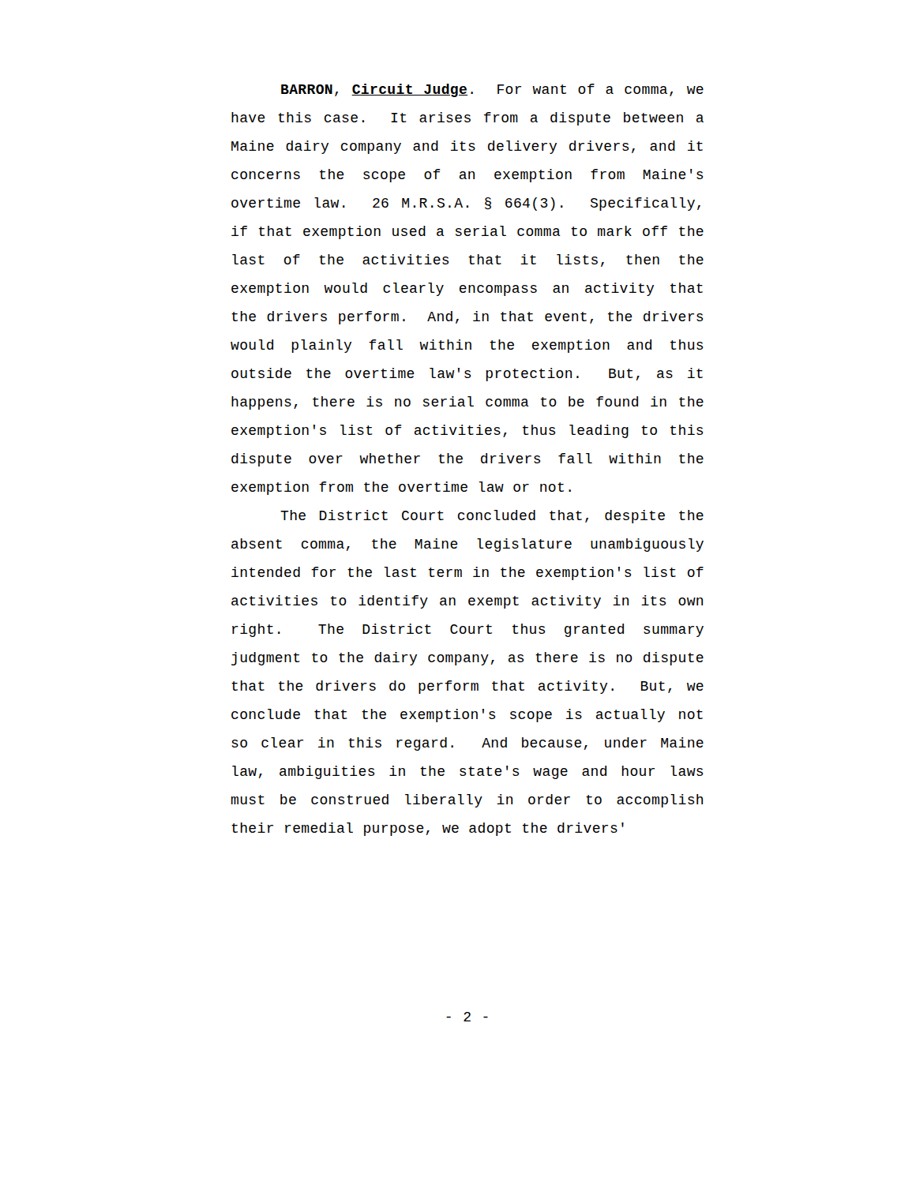BARRON, Circuit Judge. For want of a comma, we have this case. It arises from a dispute between a Maine dairy company and its delivery drivers, and it concerns the scope of an exemption from Maine's overtime law. 26 M.R.S.A. § 664(3). Specifically, if that exemption used a serial comma to mark off the last of the activities that it lists, then the exemption would clearly encompass an activity that the drivers perform. And, in that event, the drivers would plainly fall within the exemption and thus outside the overtime law's protection. But, as it happens, there is no serial comma to be found in the exemption's list of activities, thus leading to this dispute over whether the drivers fall within the exemption from the overtime law or not.
The District Court concluded that, despite the absent comma, the Maine legislature unambiguously intended for the last term in the exemption's list of activities to identify an exempt activity in its own right. The District Court thus granted summary judgment to the dairy company, as there is no dispute that the drivers do perform that activity. But, we conclude that the exemption's scope is actually not so clear in this regard. And because, under Maine law, ambiguities in the state's wage and hour laws must be construed liberally in order to accomplish their remedial purpose, we adopt the drivers'
- 2 -